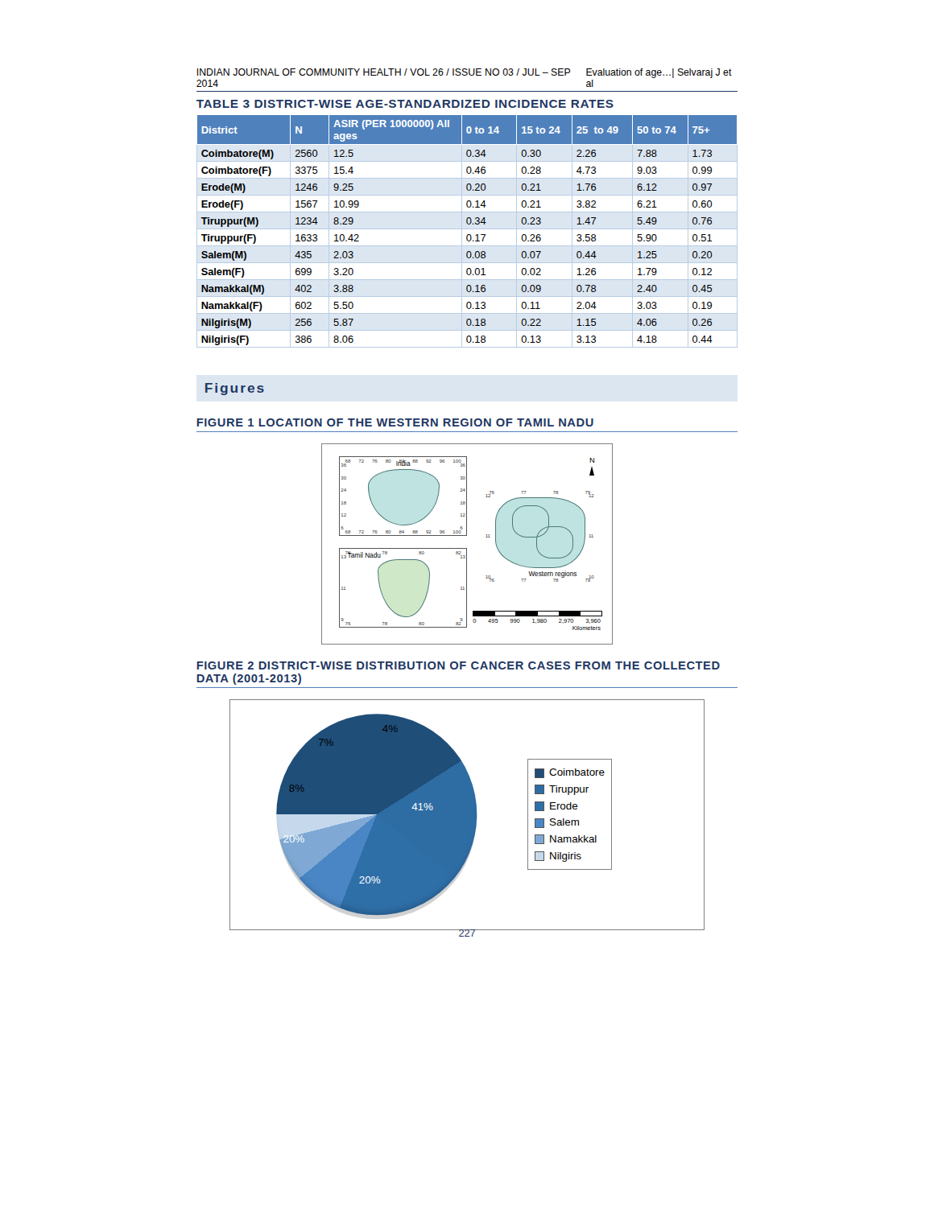INDIAN JOURNAL OF COMMUNITY HEALTH / VOL 26 / ISSUE NO 03 / JUL – SEP 2014
Evaluation of age…| Selvaraj J et al
Table 3 District-wise Age-standardized Incidence Rates
| District | N | ASIR (PER 1000000) All ages | 0 to 14 | 15 to 24 | 25 to 49 | 50 to 74 | 75+ |
| --- | --- | --- | --- | --- | --- | --- | --- |
| Coimbatore(M) | 2560 | 12.5 | 0.34 | 0.30 | 2.26 | 7.88 | 1.73 |
| Coimbatore(F) | 3375 | 15.4 | 0.46 | 0.28 | 4.73 | 9.03 | 0.99 |
| Erode(M) | 1246 | 9.25 | 0.20 | 0.21 | 1.76 | 6.12 | 0.97 |
| Erode(F) | 1567 | 10.99 | 0.14 | 0.21 | 3.82 | 6.21 | 0.60 |
| Tiruppur(M) | 1234 | 8.29 | 0.34 | 0.23 | 1.47 | 5.49 | 0.76 |
| Tiruppur(F) | 1633 | 10.42 | 0.17 | 0.26 | 3.58 | 5.90 | 0.51 |
| Salem(M) | 435 | 2.03 | 0.08 | 0.07 | 0.44 | 1.25 | 0.20 |
| Salem(F) | 699 | 3.20 | 0.01 | 0.02 | 1.26 | 1.79 | 0.12 |
| Namakkal(M) | 402 | 3.88 | 0.16 | 0.09 | 0.78 | 2.40 | 0.45 |
| Namakkal(F) | 602 | 5.50 | 0.13 | 0.11 | 2.04 | 3.03 | 0.19 |
| Nilgiris(M) | 256 | 5.87 | 0.18 | 0.22 | 1.15 | 4.06 | 0.26 |
| Nilgiris(F) | 386 | 8.06 | 0.18 | 0.13 | 3.13 | 4.18 | 0.44 |
Figures
Figure 1 Location of the Western Region of Tamil Nadu
N
6872768084889296100
6872768084889296100
36302418126
36302418126
India
76788082
76788082
13119
13119
Tamil Nadu
76777879
76777879
121110
121110
Western regions
04959901,9802,9703,960
Kilometers
Figure 2 District-wise Distribution of Cancer Cases from the Collected Data (2001-2013)
41%
20%
20%
8%
7%
4%
Coimbatore
Tiruppur
Erode
Salem
Namakkal
Nilgiris
227